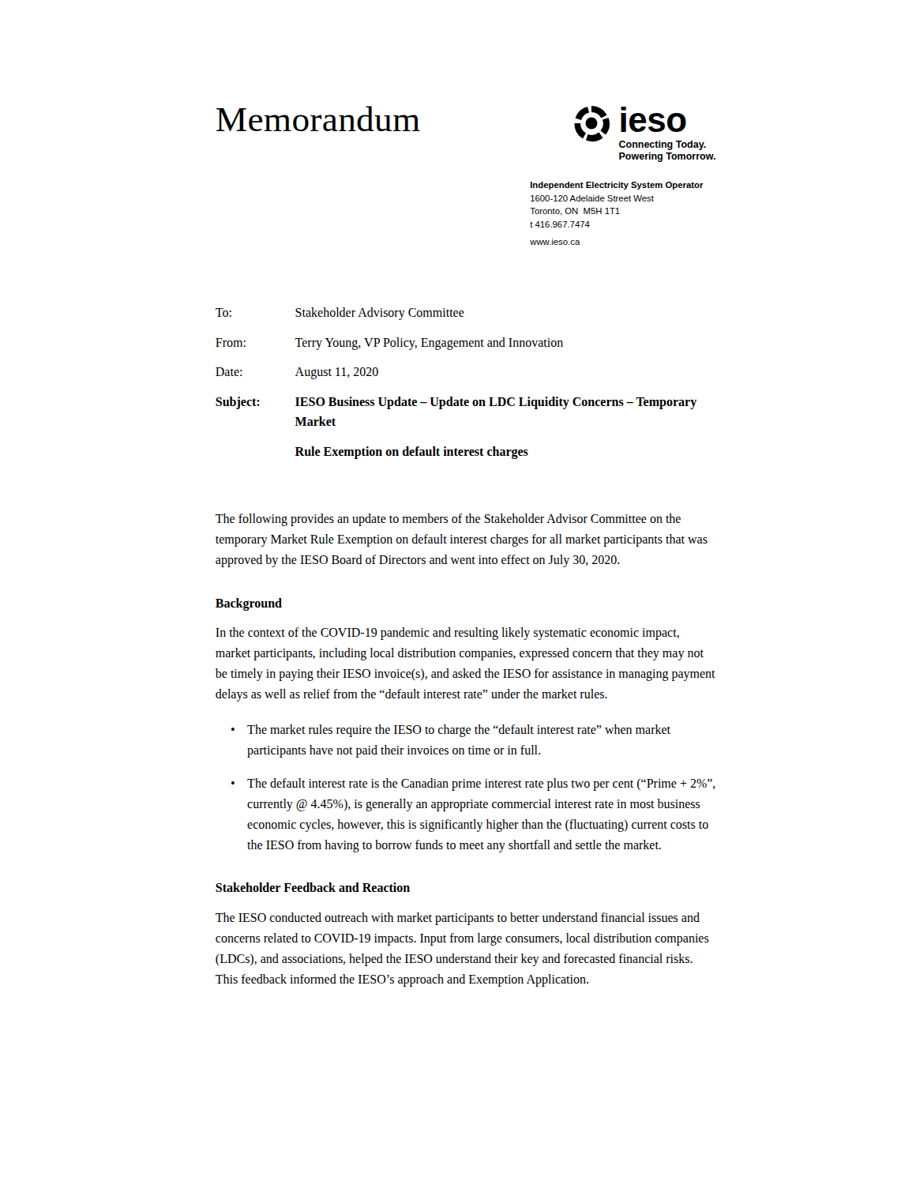ieso Connecting Today.
Powering Tomorrow.
Independent Electricity System Operator
1600-120 Adelaide Street West
Toronto, ON M5H 1T1
t 416.967.7474
www.ieso.ca
Memorandum
To:
Stakeholder Advisory Committee
From:
Terry Young, VP Policy, Engagement and Innovation
Date:
August 11, 2020
Subject:
IESO Business Update – Update on LDC Liquidity Concerns – Temporary Market
Rule Exemption on default interest charges
The following provides an update to members of the Stakeholder Advisor Committee on the temporary Market Rule Exemption on default interest charges for all market participants that was approved by the IESO Board of Directors and went into effect on July 30, 2020.
Background
In the context of the COVID-19 pandemic and resulting likely systematic economic impact, market participants, including local distribution companies, expressed concern that they may not be timely in paying their IESO invoice(s), and asked the IESO for assistance in managing payment delays as well as relief from the “default interest rate” under the market rules.
The market rules require the IESO to charge the “default interest rate” when market participants have not paid their invoices on time or in full.
The default interest rate is the Canadian prime interest rate plus two per cent (“Prime + 2%”, currently @ 4.45%), is generally an appropriate commercial interest rate in most business economic cycles, however, this is significantly higher than the (fluctuating) current costs to the IESO from having to borrow funds to meet any shortfall and settle the market.
Stakeholder Feedback and Reaction
The IESO conducted outreach with market participants to better understand financial issues and concerns related to COVID-19 impacts. Input from large consumers, local distribution companies (LDCs), and associations, helped the IESO understand their key and forecasted financial risks. This feedback informed the IESO’s approach and Exemption Application.